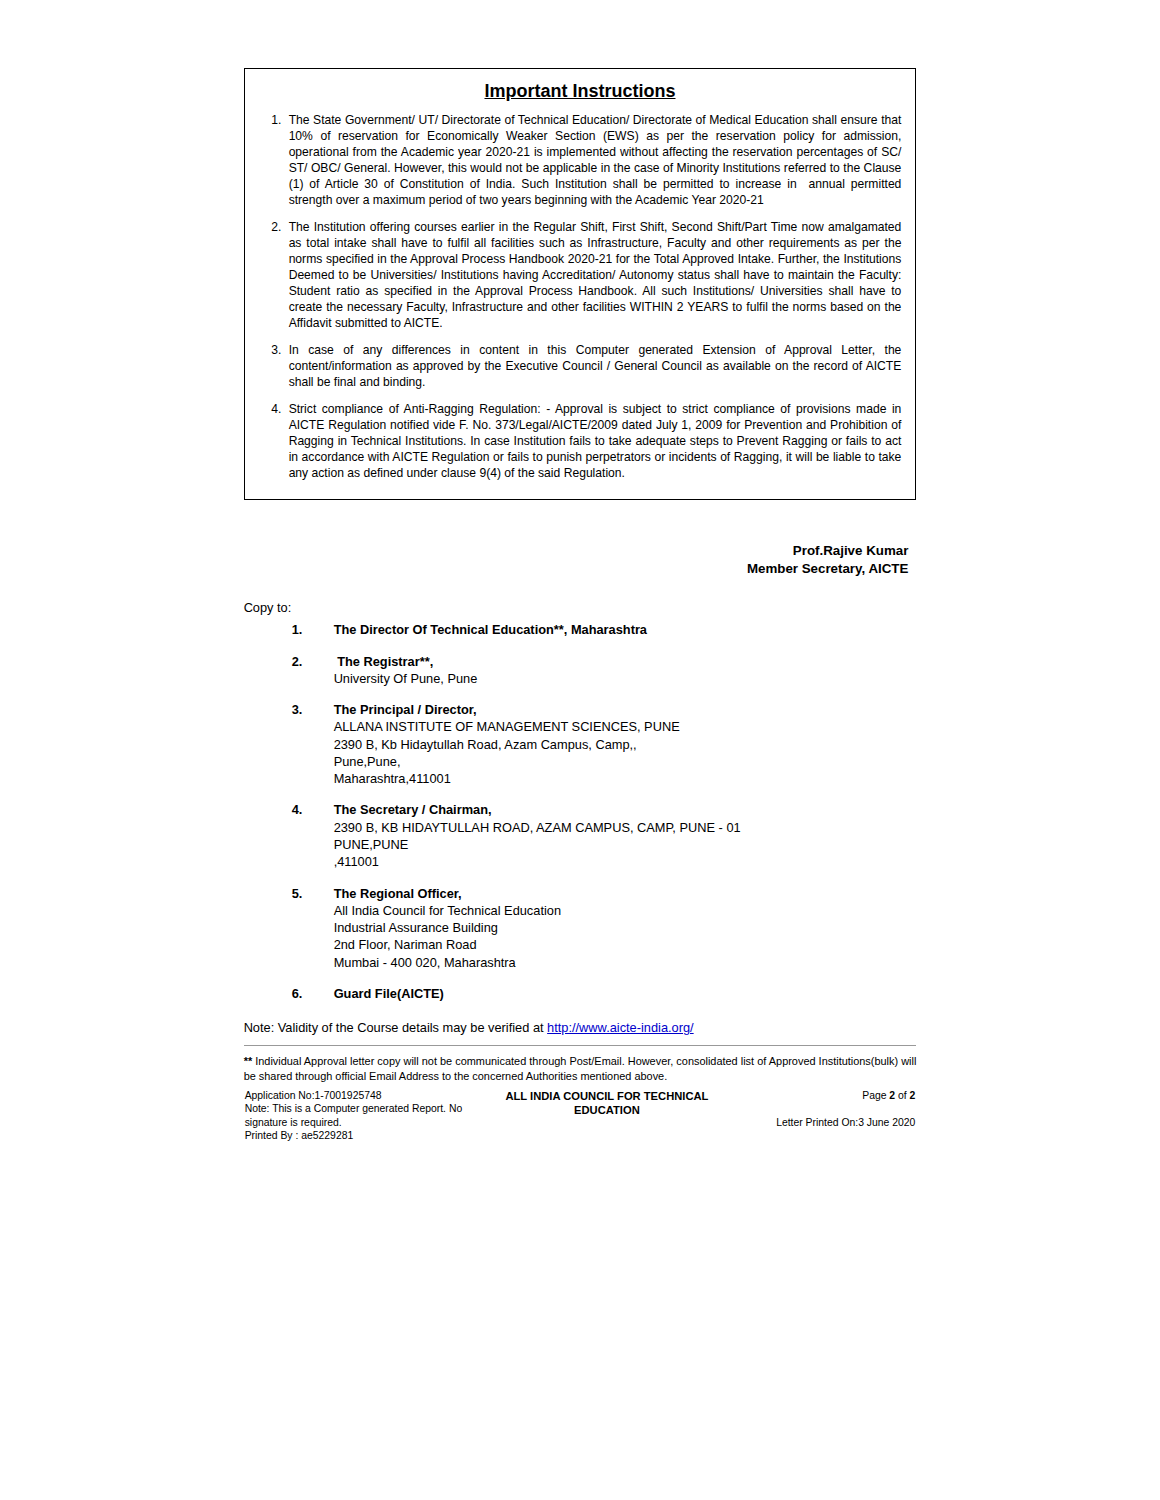Important Instructions
The State Government/ UT/ Directorate of Technical Education/ Directorate of Medical Education shall ensure that 10% of reservation for Economically Weaker Section (EWS) as per the reservation policy for admission, operational from the Academic year 2020-21 is implemented without affecting the reservation percentages of SC/ ST/ OBC/ General. However, this would not be applicable in the case of Minority Institutions referred to the Clause (1) of Article 30 of Constitution of India. Such Institution shall be permitted to increase in annual permitted strength over a maximum period of two years beginning with the Academic Year 2020-21
The Institution offering courses earlier in the Regular Shift, First Shift, Second Shift/Part Time now amalgamated as total intake shall have to fulfil all facilities such as Infrastructure, Faculty and other requirements as per the norms specified in the Approval Process Handbook 2020-21 for the Total Approved Intake. Further, the Institutions Deemed to be Universities/ Institutions having Accreditation/ Autonomy status shall have to maintain the Faculty: Student ratio as specified in the Approval Process Handbook. All such Institutions/ Universities shall have to create the necessary Faculty, Infrastructure and other facilities WITHIN 2 YEARS to fulfil the norms based on the Affidavit submitted to AICTE.
In case of any differences in content in this Computer generated Extension of Approval Letter, the content/information as approved by the Executive Council / General Council as available on the record of AICTE shall be final and binding.
Strict compliance of Anti-Ragging Regulation: - Approval is subject to strict compliance of provisions made in AICTE Regulation notified vide F. No. 373/Legal/AICTE/2009 dated July 1, 2009 for Prevention and Prohibition of Ragging in Technical Institutions. In case Institution fails to take adequate steps to Prevent Ragging or fails to act in accordance with AICTE Regulation or fails to punish perpetrators or incidents of Ragging, it will be liable to take any action as defined under clause 9(4) of the said Regulation.
Prof.Rajive Kumar
Member Secretary, AICTE
Copy to:
| 1. | The Director Of Technical Education**, Maharashtra |
| 2. | The Registrar**, University Of Pune, Pune |
| 3. | The Principal / Director, ALLANA INSTITUTE OF MANAGEMENT SCIENCES, PUNE 2390 B, Kb Hidaytullah Road, Azam Campus, Camp,, Pune,Pune, Maharashtra,411001 |
| 4. | The Secretary / Chairman, 2390 B, KB HIDAYTULLAH ROAD, AZAM CAMPUS, CAMP, PUNE - 01 PUNE,PUNE ,411001 |
| 5. | The Regional Officer, All India Council for Technical Education Industrial Assurance Building 2nd Floor, Nariman Road Mumbai - 400 020, Maharashtra |
| 6. | Guard File(AICTE) |
Note: Validity of the Course details may be verified at http://www.aicte-india.org/
** Individual Approval letter copy will not be communicated through Post/Email. However, consolidated list of Approved Institutions(bulk) will be shared through official Email Address to the concerned Authorities mentioned above.
| Application No:1-7001925748 Note: This is a Computer generated Report. No signature is required. Printed By : ae5229281 | ALL INDIA COUNCIL FOR TECHNICAL EDUCATION | Page 2 of 2 Letter Printed On:3 June 2020 |